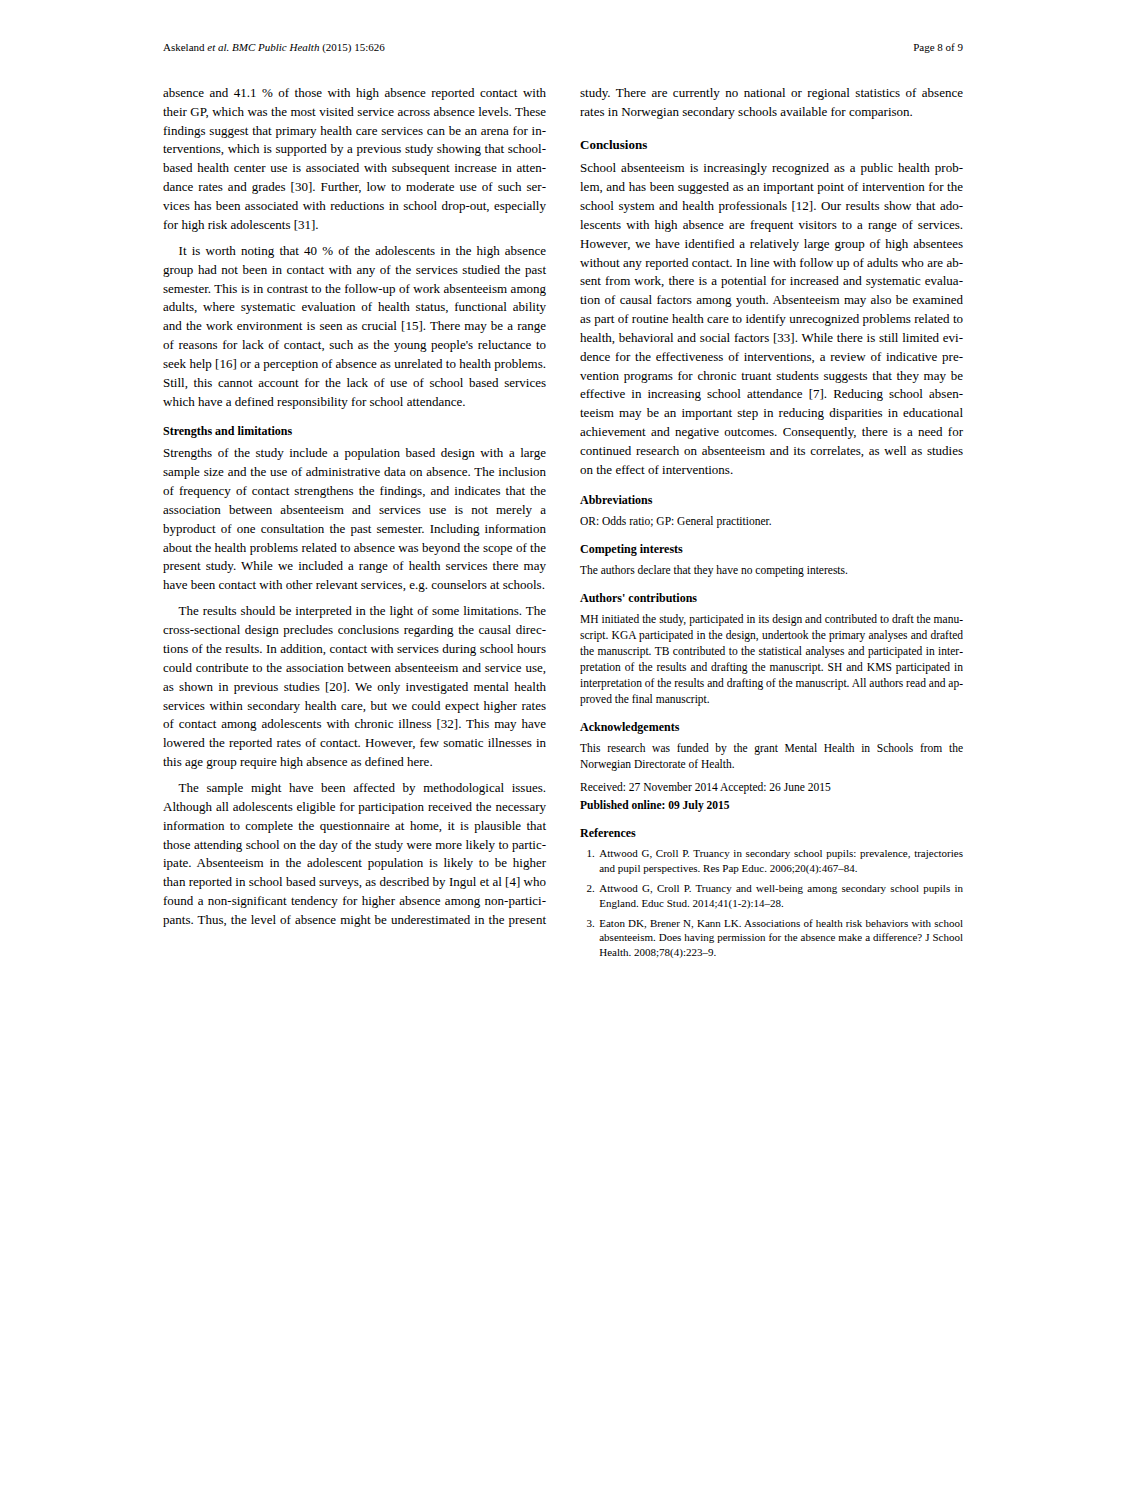Askeland et al. BMC Public Health (2015) 15:626
Page 8 of 9
absence and 41.1 % of those with high absence reported contact with their GP, which was the most visited service across absence levels. These findings suggest that primary health care services can be an arena for interventions, which is supported by a previous study showing that school-based health center use is associated with subsequent increase in attendance rates and grades [30]. Further, low to moderate use of such services has been associated with reductions in school drop-out, especially for high risk adolescents [31].
It is worth noting that 40 % of the adolescents in the high absence group had not been in contact with any of the services studied the past semester. This is in contrast to the follow-up of work absenteeism among adults, where systematic evaluation of health status, functional ability and the work environment is seen as crucial [15]. There may be a range of reasons for lack of contact, such as the young people's reluctance to seek help [16] or a perception of absence as unrelated to health problems. Still, this cannot account for the lack of use of school based services which have a defined responsibility for school attendance.
Strengths and limitations
Strengths of the study include a population based design with a large sample size and the use of administrative data on absence. The inclusion of frequency of contact strengthens the findings, and indicates that the association between absenteeism and services use is not merely a byproduct of one consultation the past semester. Including information about the health problems related to absence was beyond the scope of the present study. While we included a range of health services there may have been contact with other relevant services, e.g. counselors at schools.
The results should be interpreted in the light of some limitations. The cross-sectional design precludes conclusions regarding the causal directions of the results. In addition, contact with services during school hours could contribute to the association between absenteeism and service use, as shown in previous studies [20]. We only investigated mental health services within secondary health care, but we could expect higher rates of contact among adolescents with chronic illness [32]. This may have lowered the reported rates of contact. However, few somatic illnesses in this age group require high absence as defined here.
The sample might have been affected by methodological issues. Although all adolescents eligible for participation received the necessary information to complete the questionnaire at home, it is plausible that those attending school on the day of the study were more likely to participate. Absenteeism in the adolescent population is likely to be higher than reported in school based surveys, as described by Ingul et al [4] who found a non-significant tendency for higher absence among non-participants. Thus, the level of absence might be underestimated in the present study. There are currently no national or regional statistics of absence rates in Norwegian secondary schools available for comparison.
Conclusions
School absenteeism is increasingly recognized as a public health problem, and has been suggested as an important point of intervention for the school system and health professionals [12]. Our results show that adolescents with high absence are frequent visitors to a range of services. However, we have identified a relatively large group of high absentees without any reported contact. In line with follow up of adults who are absent from work, there is a potential for increased and systematic evaluation of causal factors among youth. Absenteeism may also be examined as part of routine health care to identify unrecognized problems related to health, behavioral and social factors [33]. While there is still limited evidence for the effectiveness of interventions, a review of indicative prevention programs for chronic truant students suggests that they may be effective in increasing school attendance [7]. Reducing school absenteeism may be an important step in reducing disparities in educational achievement and negative outcomes. Consequently, there is a need for continued research on absenteeism and its correlates, as well as studies on the effect of interventions.
Abbreviations
OR: Odds ratio; GP: General practitioner.
Competing interests
The authors declare that they have no competing interests.
Authors' contributions
MH initiated the study, participated in its design and contributed to draft the manuscript. KGA participated in the design, undertook the primary analyses and drafted the manuscript. TB contributed to the statistical analyses and participated in interpretation of the results and drafting the manuscript. SH and KMS participated in interpretation of the results and drafting of the manuscript. All authors read and approved the final manuscript.
Acknowledgements
This research was funded by the grant Mental Health in Schools from the Norwegian Directorate of Health.
Received: 27 November 2014 Accepted: 26 June 2015
Published online: 09 July 2015
References
Attwood G, Croll P. Truancy in secondary school pupils: prevalence, trajectories and pupil perspectives. Res Pap Educ. 2006;20(4):467–84.
Attwood G, Croll P. Truancy and well-being among secondary school pupils in England. Educ Stud. 2014;41(1-2):14–28.
Eaton DK, Brener N, Kann LK. Associations of health risk behaviors with school absenteeism. Does having permission for the absence make a difference? J School Health. 2008;78(4):223–9.